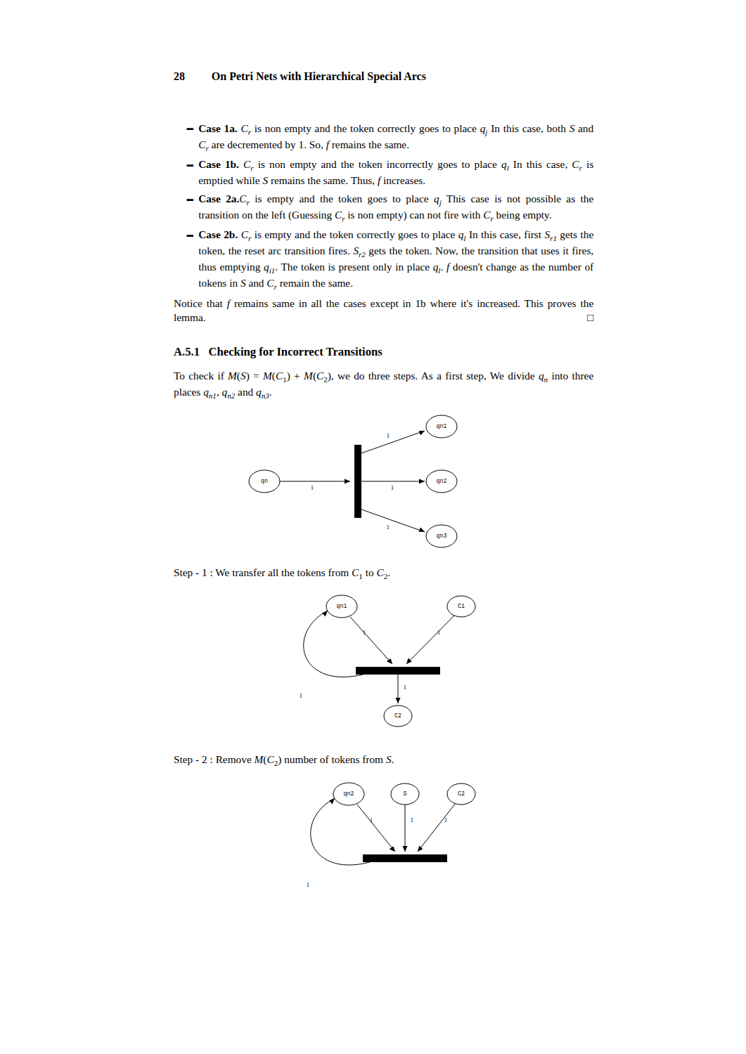28 On Petri Nets with Hierarchical Special Arcs
Case 1a. Cr is non empty and the token correctly goes to place qj In this case, both S and Cr are decremented by 1. So, f remains the same.
Case 1b. Cr is non empty and the token incorrectly goes to place ql In this case, Cr is emptied while S remains the same. Thus, f increases.
Case 2a. Cr is empty and the token goes to place qj This case is not possible as the transition on the left (Guessing Cr is non empty) can not fire with Cr being empty.
Case 2b. Cr is empty and the token correctly goes to place ql In this case, first Sr1 gets the token, the reset arc transition fires. Sr2 gets the token. Now, the transition that uses it fires, thus emptying qi1. The token is present only in place ql. f doesn't change as the number of tokens in S and Cr remain the same.
Notice that f remains same in all the cases except in 1b where it's increased. This proves the lemma. □
A.5.1 Checking for Incorrect Transitions
To check if M(S) = M(C1) + M(C2), we do three steps. As a first step, We divide qn into three places qn1, qn2 and qn3.
qn 1 1 qn1 1 qn2 1 qn3
Step - 1 : We transfer all the tokens from C1 to C2.
qn1 C1 1 1 1 C2 1
Step - 2 : Remove M(C2) number of tokens from S.
qn2 S C2 1 1 1 1